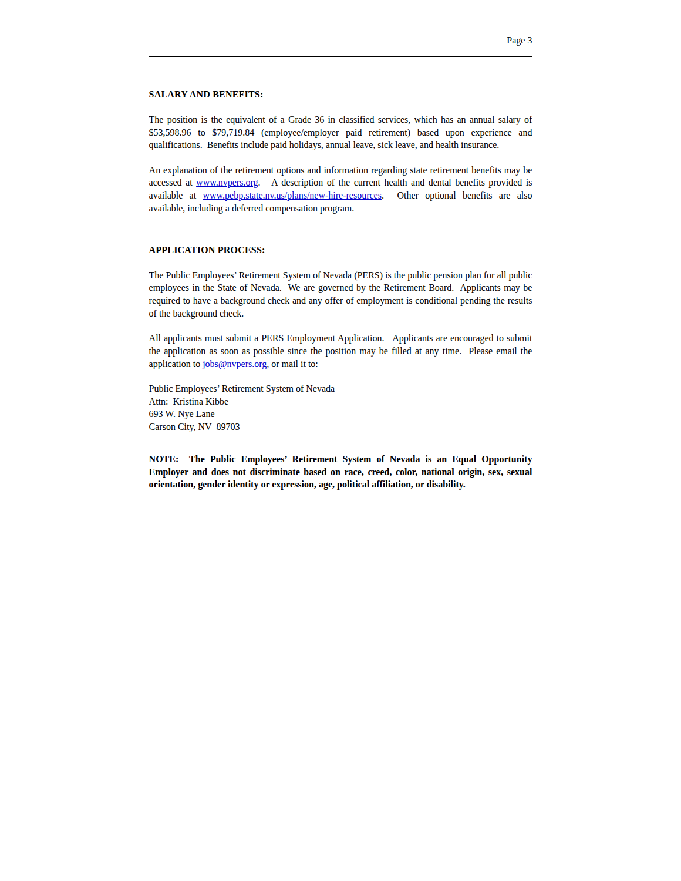Page 3
SALARY AND BENEFITS:
The position is the equivalent of a Grade 36 in classified services, which has an annual salary of $53,598.96 to $79,719.84 (employee/employer paid retirement) based upon experience and qualifications. Benefits include paid holidays, annual leave, sick leave, and health insurance.
An explanation of the retirement options and information regarding state retirement benefits may be accessed at www.nvpers.org. A description of the current health and dental benefits provided is available at www.pebp.state.nv.us/plans/new-hire-resources. Other optional benefits are also available, including a deferred compensation program.
APPLICATION PROCESS:
The Public Employees’ Retirement System of Nevada (PERS) is the public pension plan for all public employees in the State of Nevada. We are governed by the Retirement Board. Applicants may be required to have a background check and any offer of employment is conditional pending the results of the background check.
All applicants must submit a PERS Employment Application. Applicants are encouraged to submit the application as soon as possible since the position may be filled at any time. Please email the application to jobs@nvpers.org, or mail it to:
Public Employees’ Retirement System of Nevada
Attn: Kristina Kibbe
693 W. Nye Lane
Carson City, NV 89703
NOTE: The Public Employees’ Retirement System of Nevada is an Equal Opportunity Employer and does not discriminate based on race, creed, color, national origin, sex, sexual orientation, gender identity or expression, age, political affiliation, or disability.